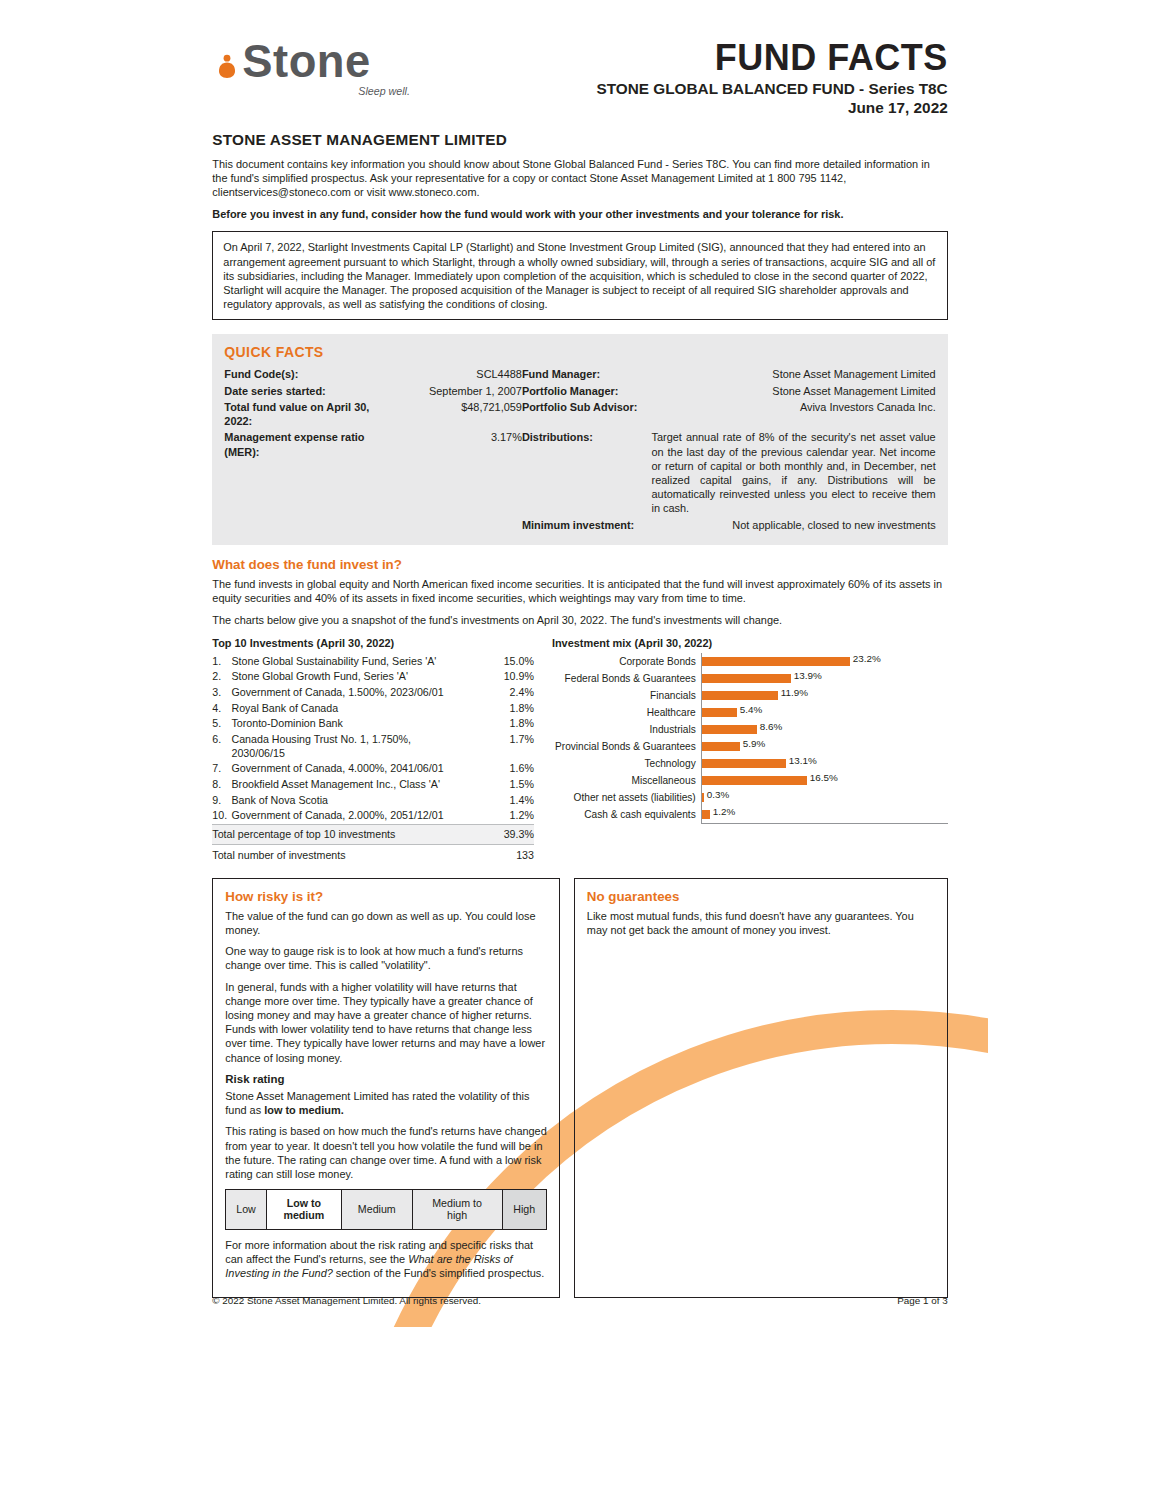Stone
Sleep well.
FUND FACTS
STONE GLOBAL BALANCED FUND - Series T8C
June 17, 2022
STONE ASSET MANAGEMENT LIMITED
This document contains key information you should know about Stone Global Balanced Fund - Series T8C. You can find more detailed information in the fund's simplified prospectus. Ask your representative for a copy or contact Stone Asset Management Limited at 1 800 795 1142, clientservices@stoneco.com or visit www.stoneco.com.
Before you invest in any fund, consider how the fund would work with your other investments and your tolerance for risk.
On April 7, 2022, Starlight Investments Capital LP (Starlight) and Stone Investment Group Limited (SIG), announced that they had entered into an arrangement agreement pursuant to which Starlight, through a wholly owned subsidiary, will, through a series of transactions, acquire SIG and all of its subsidiaries, including the Manager. Immediately upon completion of the acquisition, which is scheduled to close in the second quarter of 2022, Starlight will acquire the Manager. The proposed acquisition of the Manager is subject to receipt of all required SIG shareholder approvals and regulatory approvals, as well as satisfying the conditions of closing.
QUICK FACTS
| Fund Code(s): | SCL4488 | Fund Manager: | Stone Asset Management Limited |
| Date series started: | September 1, 2007 | Portfolio Manager: | Stone Asset Management Limited |
| Total fund value on April 30, 2022: | $48,721,059 | Portfolio Sub Advisor: | Aviva Investors Canada Inc. |
| Management expense ratio (MER): | 3.17% | Distributions: | Target annual rate of 8% of the security's net asset value on the last day of the previous calendar year. Net income or return of capital or both monthly and, in December, net realized capital gains, if any. Distributions will be automatically reinvested unless you elect to receive them in cash. |
| | | Minimum investment: | Not applicable, closed to new investments |
What does the fund invest in?
The fund invests in global equity and North American fixed income securities. It is anticipated that the fund will invest approximately 60% of its assets in equity securities and 40% of its assets in fixed income securities, which weightings may vary from time to time.
The charts below give you a snapshot of the fund's investments on April 30, 2022. The fund's investments will change.
Top 10 Investments (April 30, 2022)
| 1. | Stone Global Sustainability Fund, Series 'A' | 15.0% |
| 2. | Stone Global Growth Fund, Series 'A' | 10.9% |
| 3. | Government of Canada, 1.500%, 2023/06/01 | 2.4% |
| 4. | Royal Bank of Canada | 1.8% |
| 5. | Toronto-Dominion Bank | 1.8% |
| 6. | Canada Housing Trust No. 1, 1.750%, 2030/06/15 | 1.7% |
| 7. | Government of Canada, 4.000%, 2041/06/01 | 1.6% |
| 8. | Brookfield Asset Management Inc., Class 'A' | 1.5% |
| 9. | Bank of Nova Scotia | 1.4% |
| 10. | Government of Canada, 2.000%, 2051/12/01 | 1.2% |
| Total percentage of top 10 investments | 39.3% |
| Total number of investments | 133 |
Investment mix (April 30, 2022)
Corporate Bonds
23.2%
Federal Bonds & Guarantees
13.9%
Financials
11.9%
Healthcare
5.4%
Industrials
8.6%
Provincial Bonds & Guarantees
5.9%
Technology
13.1%
Miscellaneous
16.5%
Other net assets (liabilities)
0.3%
Cash & cash equivalents
1.2%
How risky is it?
The value of the fund can go down as well as up. You could lose money.
One way to gauge risk is to look at how much a fund's returns change over time. This is called "volatility".
In general, funds with a higher volatility will have returns that change more over time. They typically have a greater chance of losing money and may have a greater chance of higher returns. Funds with lower volatility tend to have returns that change less over time. They typically have lower returns and may have a lower chance of losing money.
Risk rating
Stone Asset Management Limited has rated the volatility of this fund as low to medium.
This rating is based on how much the fund's returns have changed from year to year. It doesn't tell you how volatile the fund will be in the future. The rating can change over time. A fund with a low risk rating can still lose money.
| Low | Low to medium | Medium | Medium to high | High |
For more information about the risk rating and specific risks that can affect the Fund's returns, see the What are the Risks of Investing in the Fund? section of the Fund's simplified prospectus.
No guarantees
Like most mutual funds, this fund doesn't have any guarantees. You may not get back the amount of money you invest.
© 2022 Stone Asset Management Limited. All rights reserved.
Page 1 of 3